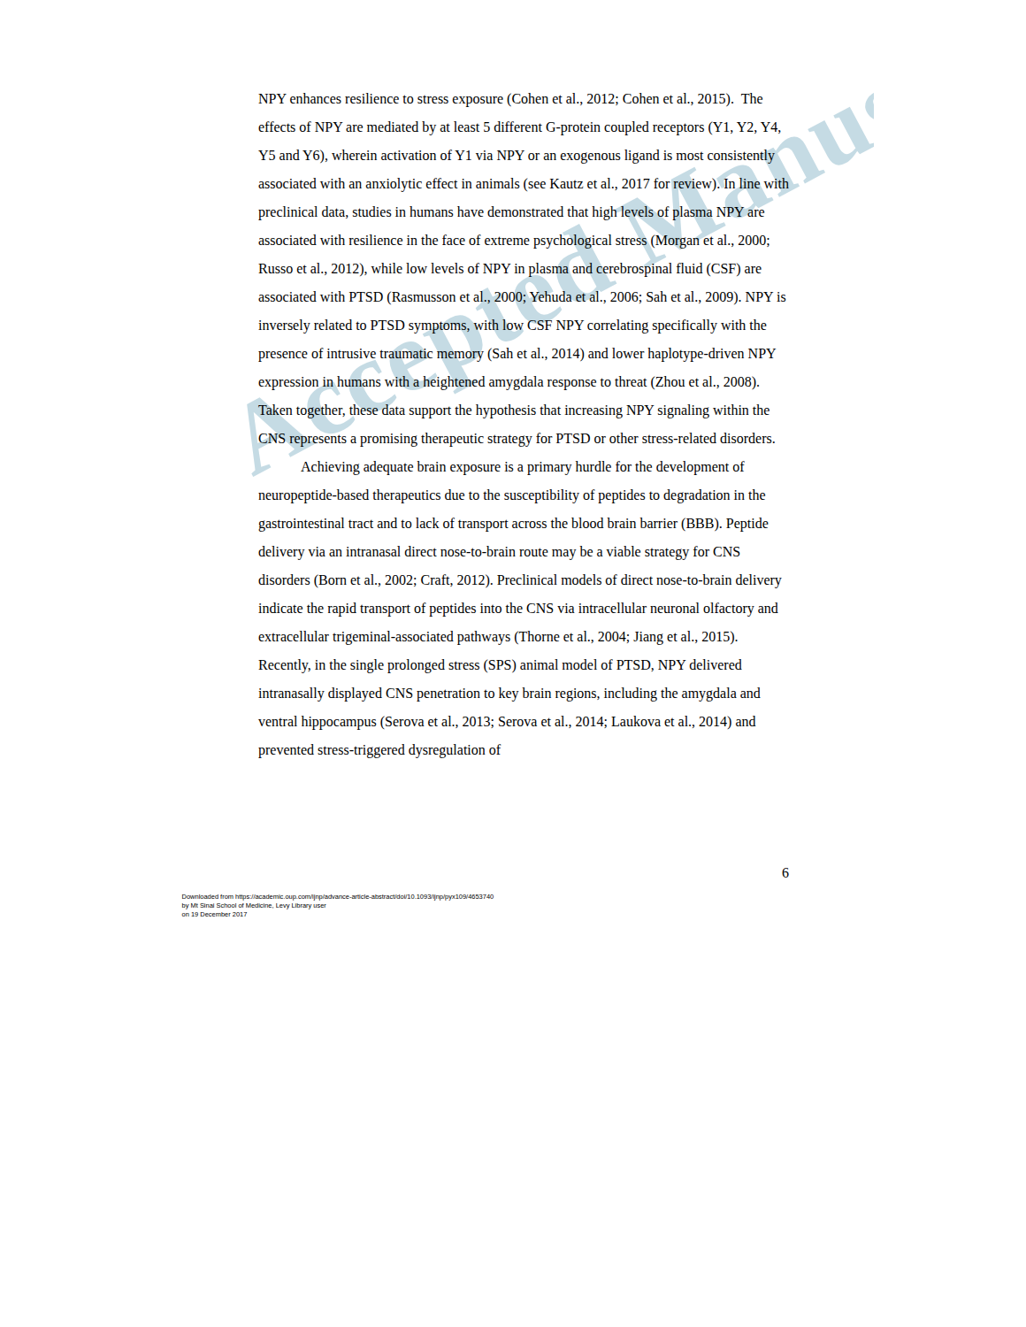Accepted Manuscript
NPY enhances resilience to stress exposure (Cohen et al., 2012; Cohen et al., 2015). The effects of NPY are mediated by at least 5 different G-protein coupled receptors (Y1, Y2, Y4, Y5 and Y6), wherein activation of Y1 via NPY or an exogenous ligand is most consistently associated with an anxiolytic effect in animals (see Kautz et al., 2017 for review). In line with preclinical data, studies in humans have demonstrated that high levels of plasma NPY are associated with resilience in the face of extreme psychological stress (Morgan et al., 2000; Russo et al., 2012), while low levels of NPY in plasma and cerebrospinal fluid (CSF) are associated with PTSD (Rasmusson et al., 2000; Yehuda et al., 2006; Sah et al., 2009). NPY is inversely related to PTSD symptoms, with low CSF NPY correlating specifically with the presence of intrusive traumatic memory (Sah et al., 2014) and lower haplotype-driven NPY expression in humans with a heightened amygdala response to threat (Zhou et al., 2008). Taken together, these data support the hypothesis that increasing NPY signaling within the CNS represents a promising therapeutic strategy for PTSD or other stress-related disorders.
Achieving adequate brain exposure is a primary hurdle for the development of neuropeptide-based therapeutics due to the susceptibility of peptides to degradation in the gastrointestinal tract and to lack of transport across the blood brain barrier (BBB). Peptide delivery via an intranasal direct nose-to-brain route may be a viable strategy for CNS disorders (Born et al., 2002; Craft, 2012). Preclinical models of direct nose-to-brain delivery indicate the rapid transport of peptides into the CNS via intracellular neuronal olfactory and extracellular trigeminal-associated pathways (Thorne et al., 2004; Jiang et al., 2015). Recently, in the single prolonged stress (SPS) animal model of PTSD, NPY delivered intranasally displayed CNS penetration to key brain regions, including the amygdala and ventral hippocampus (Serova et al., 2013; Serova et al., 2014; Laukova et al., 2014) and prevented stress-triggered dysregulation of
6
Downloaded from https://academic.oup.com/ijnp/advance-article-abstract/doi/10.1093/ijnp/pyx109/4653740
by Mt Sinai School of Medicine, Levy Library user
on 19 December 2017